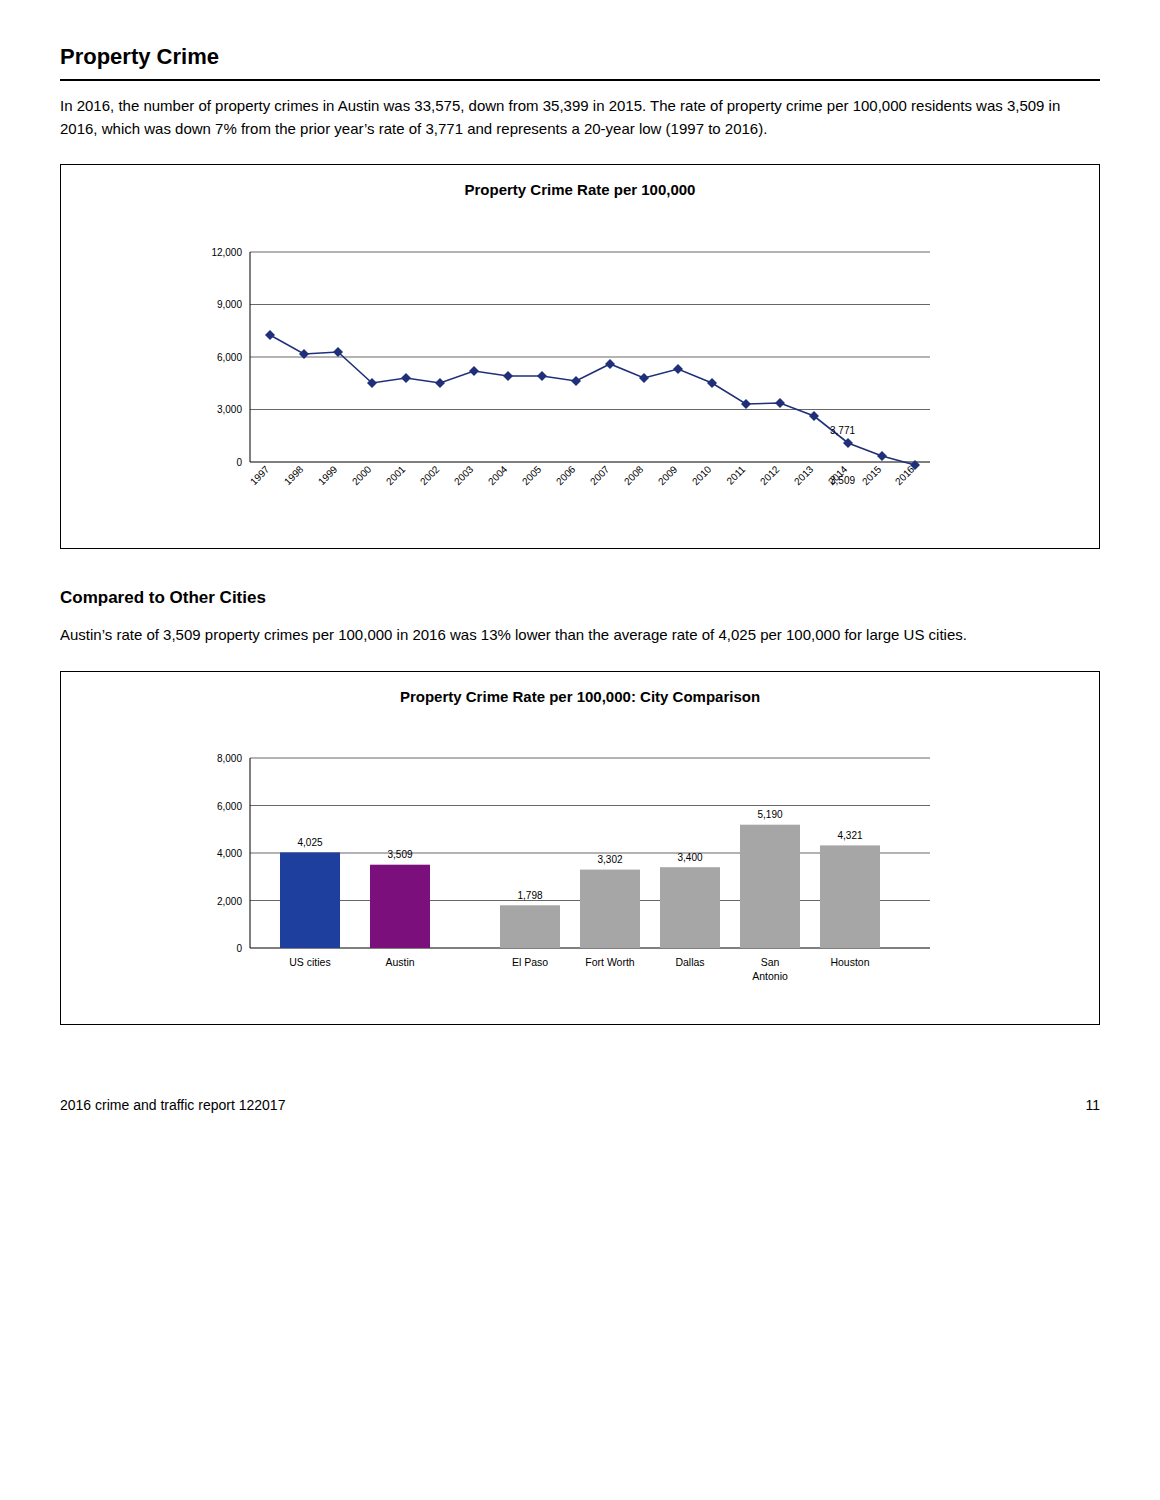Property Crime
In 2016, the number of property crimes in Austin was 33,575, down from 35,399 in 2015. The rate of property crime per 100,000 residents was 3,509 in 2016, which was down 7% from the prior year’s rate of 3,771 and represents a 20-year low (1997 to 2016).
Property Crime Rate per 100,000
12,000 9,000 6,000 3,000 0 3,771 3,509 1997 1998 1999 2000 2001 2002 2003 2004 2005 2006 2007 2008 2009 2010 2011 2012 2013 2014 2015 2016
Compared to Other Cities
Austin’s rate of 3,509 property crimes per 100,000 in 2016 was 13% lower than the average rate of 4,025 per 100,000 for large US cities.
Property Crime Rate per 100,000: City Comparison
8,000 6,000 4,000 2,000 0 4,025 US cities 3,509 Austin 1,798 El Paso 3,302 Fort Worth 3,400 Dallas 5,190 San Antonio 4,321 Houston
2016 crime and traffic report 122017 11